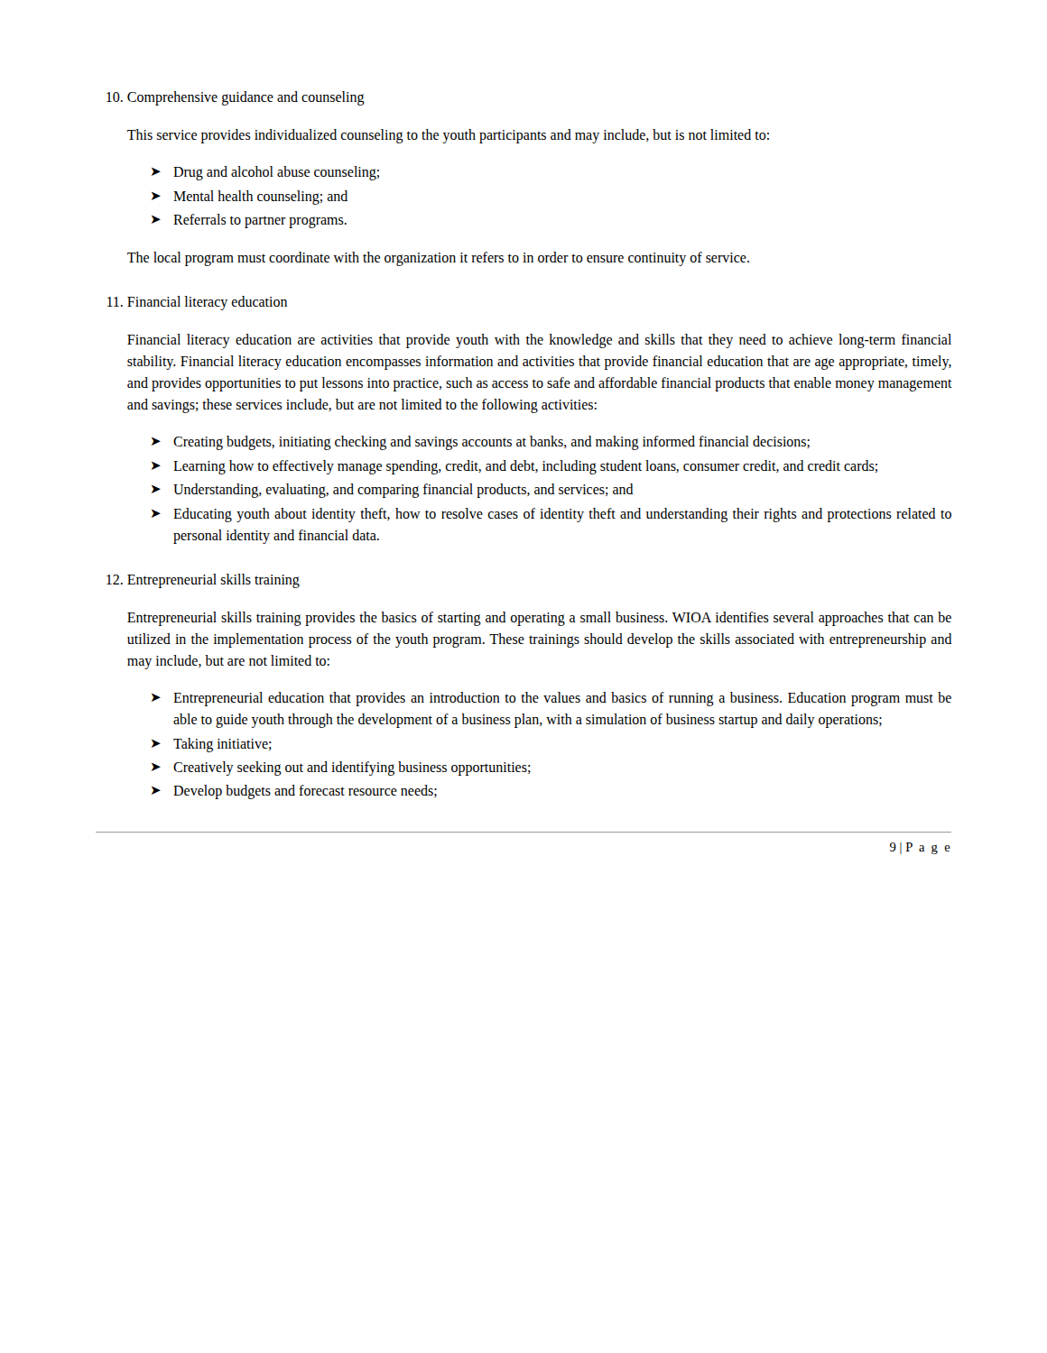Comprehensive guidance and counseling
This service provides individualized counseling to the youth participants and may include, but is not limited to:
Drug and alcohol abuse counseling;
Mental health counseling; and
Referrals to partner programs.
The local program must coordinate with the organization it refers to in order to ensure continuity of service.
Financial literacy education
Financial literacy education are activities that provide youth with the knowledge and skills that they need to achieve long-term financial stability. Financial literacy education encompasses information and activities that provide financial education that are age appropriate, timely, and provides opportunities to put lessons into practice, such as access to safe and affordable financial products that enable money management and savings; these services include, but are not limited to the following activities:
Creating budgets, initiating checking and savings accounts at banks, and making informed financial decisions;
Learning how to effectively manage spending, credit, and debt, including student loans, consumer credit, and credit cards;
Understanding, evaluating, and comparing financial products, and services; and
Educating youth about identity theft, how to resolve cases of identity theft and understanding their rights and protections related to personal identity and financial data.
Entrepreneurial skills training
Entrepreneurial skills training provides the basics of starting and operating a small business. WIOA identifies several approaches that can be utilized in the implementation process of the youth program. These trainings should develop the skills associated with entrepreneurship and may include, but are not limited to:
Entrepreneurial education that provides an introduction to the values and basics of running a business. Education program must be able to guide youth through the development of a business plan, with a simulation of business startup and daily operations;
Taking initiative;
Creatively seeking out and identifying business opportunities;
Develop budgets and forecast resource needs;
9 | P a g e